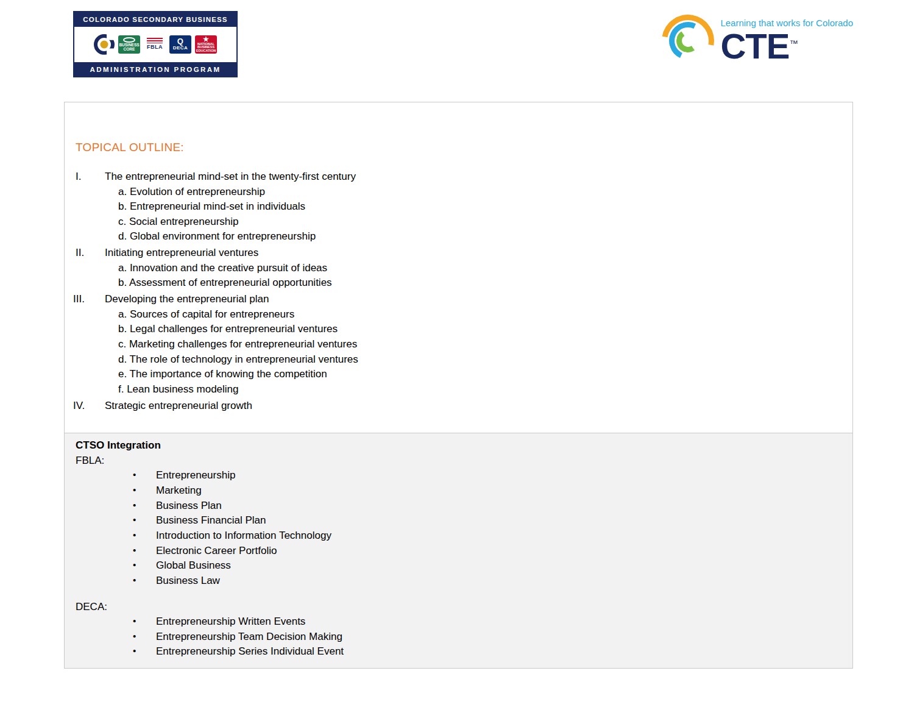COLORADO SECONDARY BUSINESS
BUSINESS
CORE
FBLA
Q
DECA
★
NATIONAL
BUSINESS
EDUCATION
ADMINISTRATION PROGRAM
Learning that works for Colorado
CTE™
TOPICAL OUTLINE:
I. The entrepreneurial mind-set in the twenty-first century
a. Evolution of entrepreneurship
b. Entrepreneurial mind-set in individuals
c. Social entrepreneurship
d. Global environment for entrepreneurship
II. Initiating entrepreneurial ventures
a. Innovation and the creative pursuit of ideas
b. Assessment of entrepreneurial opportunities
III. Developing the entrepreneurial plan
a. Sources of capital for entrepreneurs
b. Legal challenges for entrepreneurial ventures
c. Marketing challenges for entrepreneurial ventures
d. The role of technology in entrepreneurial ventures
e. The importance of knowing the competition
f. Lean business modeling
IV. Strategic entrepreneurial growth
CTSO Integration
FBLA:
Entrepreneurship
Marketing
Business Plan
Business Financial Plan
Introduction to Information Technology
Electronic Career Portfolio
Global Business
Business Law
DECA:
Entrepreneurship Written Events
Entrepreneurship Team Decision Making
Entrepreneurship Series Individual Event